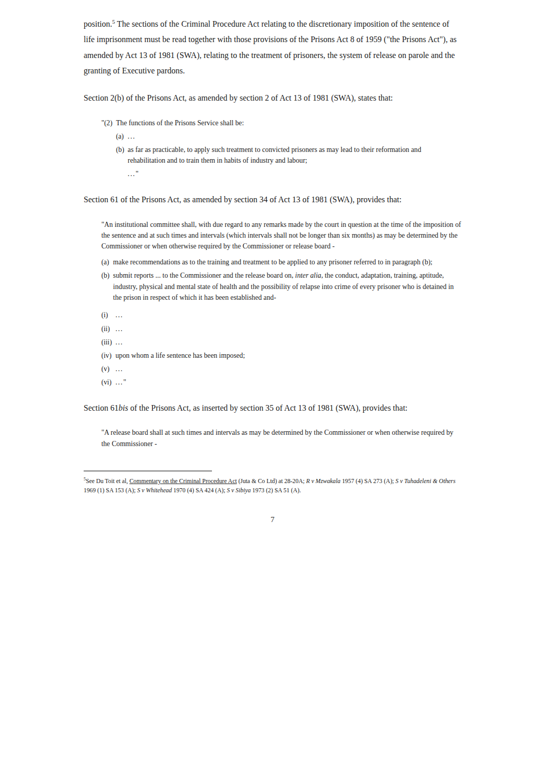position.5 The sections of the Criminal Procedure Act relating to the discretionary imposition of the sentence of life imprisonment must be read together with those provisions of the Prisons Act 8 of 1959 ("the Prisons Act"), as amended by Act 13 of 1981 (SWA), relating to the treatment of prisoners, the system of release on parole and the granting of Executive pardons.
Section 2(b) of the Prisons Act, as amended by section 2 of Act 13 of 1981 (SWA), states that:
| "(2) | The functions of the Prisons Service shall be: |
| | (a) | ... |
| | (b) | as far as practicable, to apply such treatment to convicted prisoners as may lead to their reformation and rehabilitation and to train them in habits of industry and labour; |
| | | ... " |
Section 61 of the Prisons Act, as amended by section 34 of Act 13 of 1981 (SWA), provides that:
"An institutional committee shall, with due regard to any remarks made by the court in question at the time of the imposition of the sentence and at such times and intervals (which intervals shall not be longer than six months) as may be determined by the Commissioner or when otherwise required by the Commissioner or release board -
| (a) | make recommendations as to the training and treatment to be applied to any prisoner referred to in paragraph (b); |
| (b) | submit reports ... to the Commissioner and the release board on, inter alia , the conduct, adaptation, training, aptitude, industry, physical and mental state of health and the possibility of relapse into crime of every prisoner who is detained in the prison in respect of which it has been established and- |
| (i) | ... |
| (ii) | ... |
| (iii) | ... |
| (iv) | upon whom a life sentence has been imposed; |
| (v) | ... |
| (vi) | ... " |
Section 61bis of the Prisons Act, as inserted by section 35 of Act 13 of 1981 (SWA), provides that:
"A release board shall at such times and intervals as may be determined by the Commissioner or when otherwise required by the Commissioner -
5See Du Toit et al, Commentary on the Criminal Procedure Act (Juta & Co Ltd) at 28-20A; R v Mzwakala 1957 (4) SA 273 (A); S v Tuhadeleni & Others 1969 (1) SA 153 (A); S v Whitehead 1970 (4) SA 424 (A); S v Sibiya 1973 (2) SA 51 (A).
7